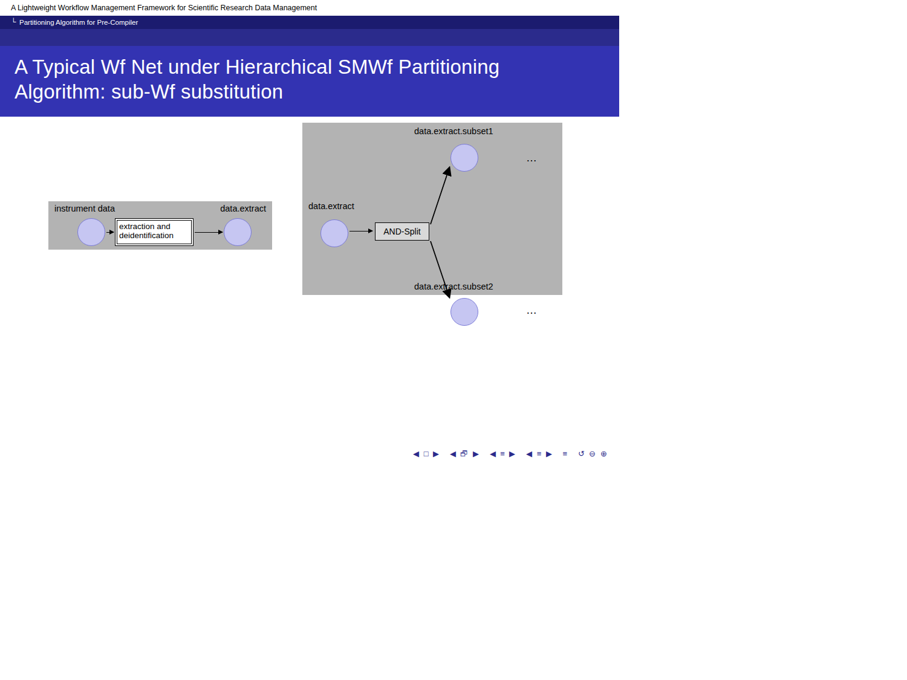A Lightweight Workflow Management Framework for Scientific Research Data Management
└Partitioning Algorithm for Pre-Compiler
A Typical Wf Net under Hierarchical SMWf Partitioning
Algorithm: sub-Wf substitution
instrument data
data.extract
extraction and
deidentification
data.extract.subset1
data.extract
data.extract.subset2
AND-Split
…
…
◀ □ ▶ ◀ 🗗 ▶ ◀ ≡ ▶ ◀ ≡ ▶ ≡ ↺ ⊖ ⊕